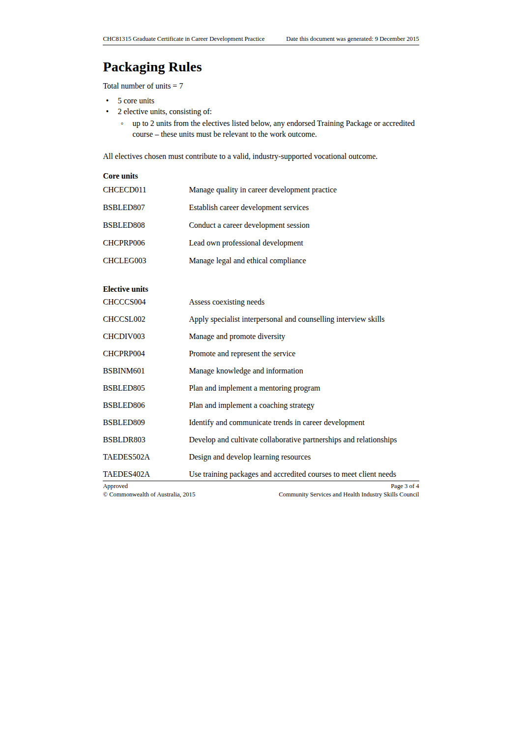CHC81315 Graduate Certificate in Career Development Practice
Date this document was generated: 9 December 2015
Packaging Rules
Total number of units = 7
5 core units
2 elective units, consisting of:
up to 2 units from the electives listed below, any endorsed Training Package or accredited course – these units must be relevant to the work outcome.
All electives chosen must contribute to a valid, industry-supported vocational outcome.
Core units
| CHCECD011 | Manage quality in career development practice |
| BSBLED807 | Establish career development services |
| BSBLED808 | Conduct a career development session |
| CHCPRP006 | Lead own professional development |
| CHCLEG003 | Manage legal and ethical compliance |
Elective units
| CHCCCS004 | Assess coexisting needs |
| CHCCSL002 | Apply specialist interpersonal and counselling interview skills |
| CHCDIV003 | Manage and promote diversity |
| CHCPRP004 | Promote and represent the service |
| BSBINM601 | Manage knowledge and information |
| BSBLED805 | Plan and implement a mentoring program |
| BSBLED806 | Plan and implement a coaching strategy |
| BSBLED809 | Identify and communicate trends in career development |
| BSBLDR803 | Develop and cultivate collaborative partnerships and relationships |
| TAEDES502A | Design and develop learning resources |
| TAEDES402A | Use training packages and accredited courses to meet client needs |
Approved
Page 3 of 4
© Commonwealth of Australia, 2015
Community Services and Health Industry Skills Council